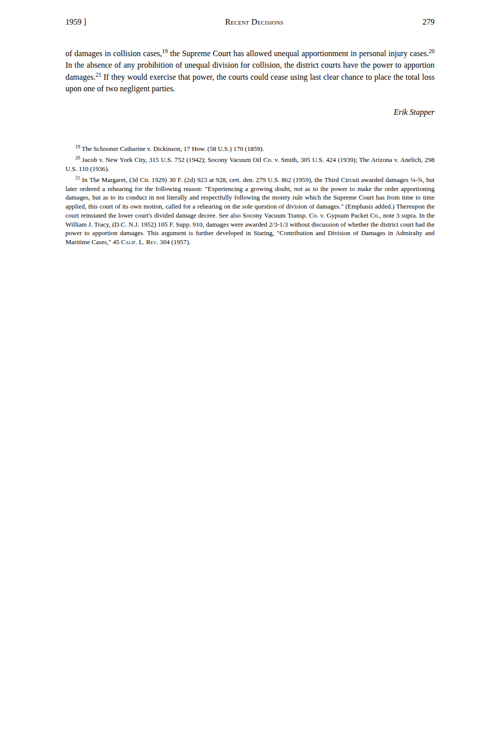1959 ] Recent Decisions 279
of damages in collision cases,19 the Supreme Court has allowed unequal apportionment in personal injury cases.20 In the absence of any prohibition of unequal division for collision, the district courts have the power to apportion damages.21 If they would exercise that power, the courts could cease using last clear chance to place the total loss upon one of two negligent parties.
Erik Stapper
19 The Schooner Catharine v. Dickinson, 17 How. (58 U.S.) 170 (1859).
20 Jacob v. New York City, 315 U.S. 752 (1942); Socony Vacuum Oil Co. v. Smith, 305 U.S. 424 (1939); The Arizona v. Anelich, 298 U.S. 110 (1936).
21 In The Margaret, (3d Cir. 1929) 30 F. (2d) 923 at 928, cert. den. 279 U.S. 862 (1959), the Third Circuit awarded damages ¼-¾, but later ordered a rehearing for the following reason: "Experiencing a growing doubt, not as to the power to make the order apportioning damages, but as to its conduct in not literally and respectfully following the moiety rule which the Supreme Court has from time to time applied, this court of its own motion, called for a rehearing on the sole question of division of damages." (Emphasis added.) Thereupon the court reinstated the lower court's divided damage decree. See also Socony Vacuum Transp. Co. v. Gypsum Packet Co., note 3 supra. In the William J. Tracy, (D.C. N.J. 1952) 105 F. Supp. 910, damages were awarded 2/3-1/3 without discussion of whether the district court had the power to apportion damages. This argument is further developed in Staring, "Contribution and Division of Damages in Admiralty and Maritime Cases," 45 Calif. L. Rev. 304 (1957).